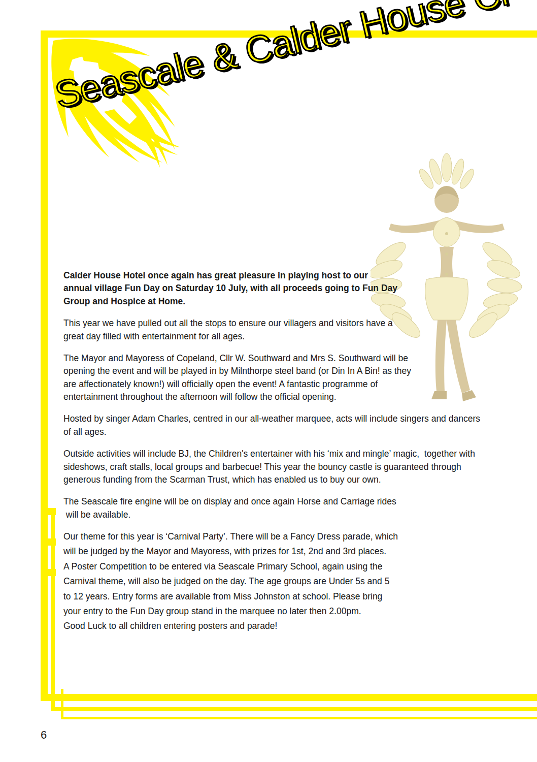Seascale & Calder House Cl
Calder House Hotel once again has great pleasure in playing host to our annual village Fun Day on Saturday 10 July, with all proceeds going to Fun Day Group and Hospice at Home.
This year we have pulled out all the stops to ensure our villagers and visitors have a great day filled with entertainment for all ages.
The Mayor and Mayoress of Copeland, Cllr W. Southward and Mrs S. Southward will be opening the event and will be played in by Milnthorpe steel band (or Din In A Bin! as they are affectionately known!) will officially open the event! A fantastic programme of entertainment throughout the afternoon will follow the official opening.
Hosted by singer Adam Charles, centred in our all-weather marquee, acts will include singers and dancers of all ages.
Outside activities will include BJ, the Children's entertainer with his ‘mix and mingle’ magic, together with sideshows, craft stalls, local groups and barbecue! This year the bouncy castle is guaranteed through generous funding from the Scarman Trust, which has enabled us to buy our own.
The Seascale fire engine will be on display and once again Horse and Carriage rides
will be available.
Our theme for this year is ‘Carnival Party’. There will be a Fancy Dress parade, which
will be judged by the Mayor and Mayoress, with prizes for 1st, 2nd and 3rd places.
A Poster Competition to be entered via Seascale Primary School, again using the
Carnival theme, will also be judged on the day. The age groups are Under 5s and 5
to 12 years. Entry forms are available from Miss Johnston at school. Please bring
your entry to the Fun Day group stand in the marquee no later then 2.00pm.
Good Luck to all children entering posters and parade!
6